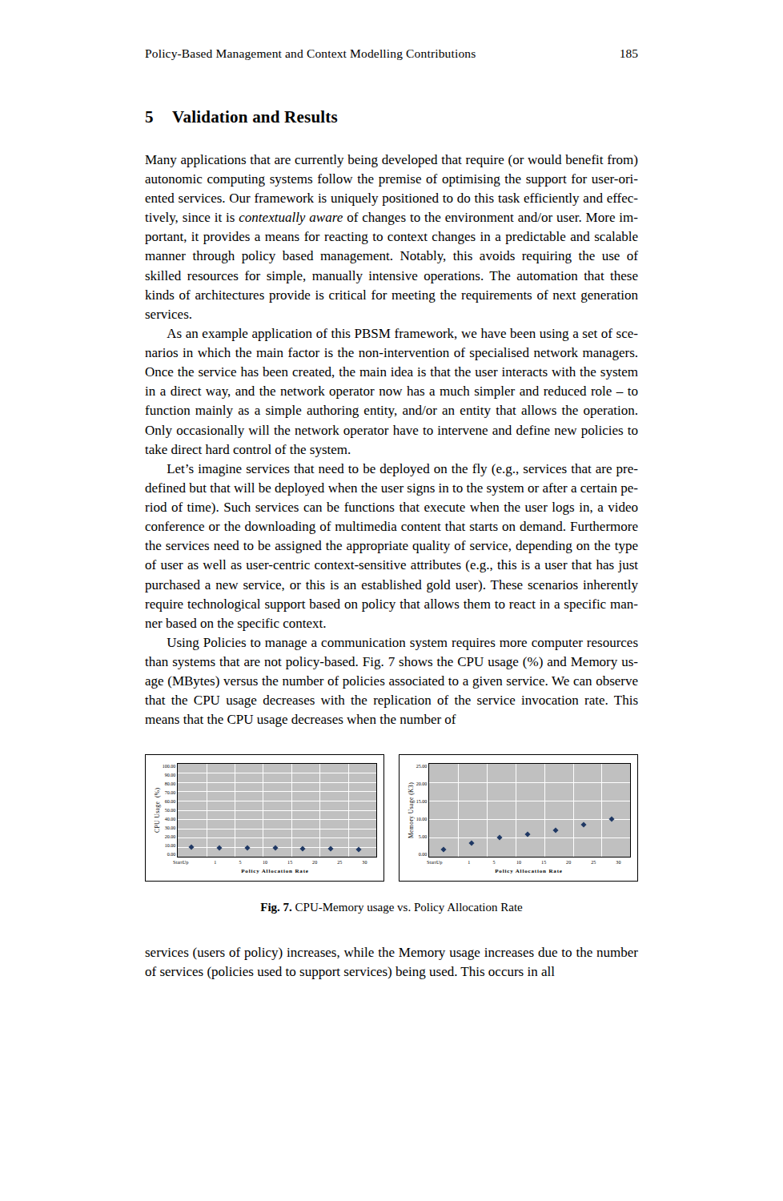Policy-Based Management and Context Modelling Contributions 185
5 Validation and Results
Many applications that are currently being developed that require (or would benefit from) autonomic computing systems follow the premise of optimising the support for user-oriented services. Our framework is uniquely positioned to do this task efficiently and effectively, since it is contextually aware of changes to the environment and/or user. More important, it provides a means for reacting to context changes in a predictable and scalable manner through policy based management. Notably, this avoids requiring the use of skilled resources for simple, manually intensive operations. The automation that these kinds of architectures provide is critical for meeting the requirements of next generation services.
As an example application of this PBSM framework, we have been using a set of scenarios in which the main factor is the non-intervention of specialised network managers. Once the service has been created, the main idea is that the user interacts with the system in a direct way, and the network operator now has a much simpler and reduced role – to function mainly as a simple authoring entity, and/or an entity that allows the operation. Only occasionally will the network operator have to intervene and define new policies to take direct hard control of the system.
Let’s imagine services that need to be deployed on the fly (e.g., services that are pre-defined but that will be deployed when the user signs in to the system or after a certain period of time). Such services can be functions that execute when the user logs in, a video conference or the downloading of multimedia content that starts on demand. Furthermore the services need to be assigned the appropriate quality of service, depending on the type of user as well as user-centric context-sensitive attributes (e.g., this is a user that has just purchased a new service, or this is an established gold user). These scenarios inherently require technological support based on policy that allows them to react in a specific manner based on the specific context.
Using Policies to manage a communication system requires more computer resources than systems that are not policy-based. Fig. 7 shows the CPU usage (%) and Memory usage (MBytes) versus the number of policies associated to a given service. We can observe that the CPU usage decreases with the replication of the service invocation rate. This means that the CPU usage decreases when the number of
CPU Usage (%)
100.00 90.00 80.00 70.00 60.00 50.00 40.00 30.00 20.00 10.00 0.00
StartUp 151015202530
Policy Allocation Rate
Memory Usage (K3)
25.00 20.00 15.00 10.00 5.00 0.00
StartUp 151015202530
Policy Allocation Rate
Fig. 7. CPU-Memory usage vs. Policy Allocation Rate
services (users of policy) increases, while the Memory usage increases due to the number of services (policies used to support services) being used. This occurs in all